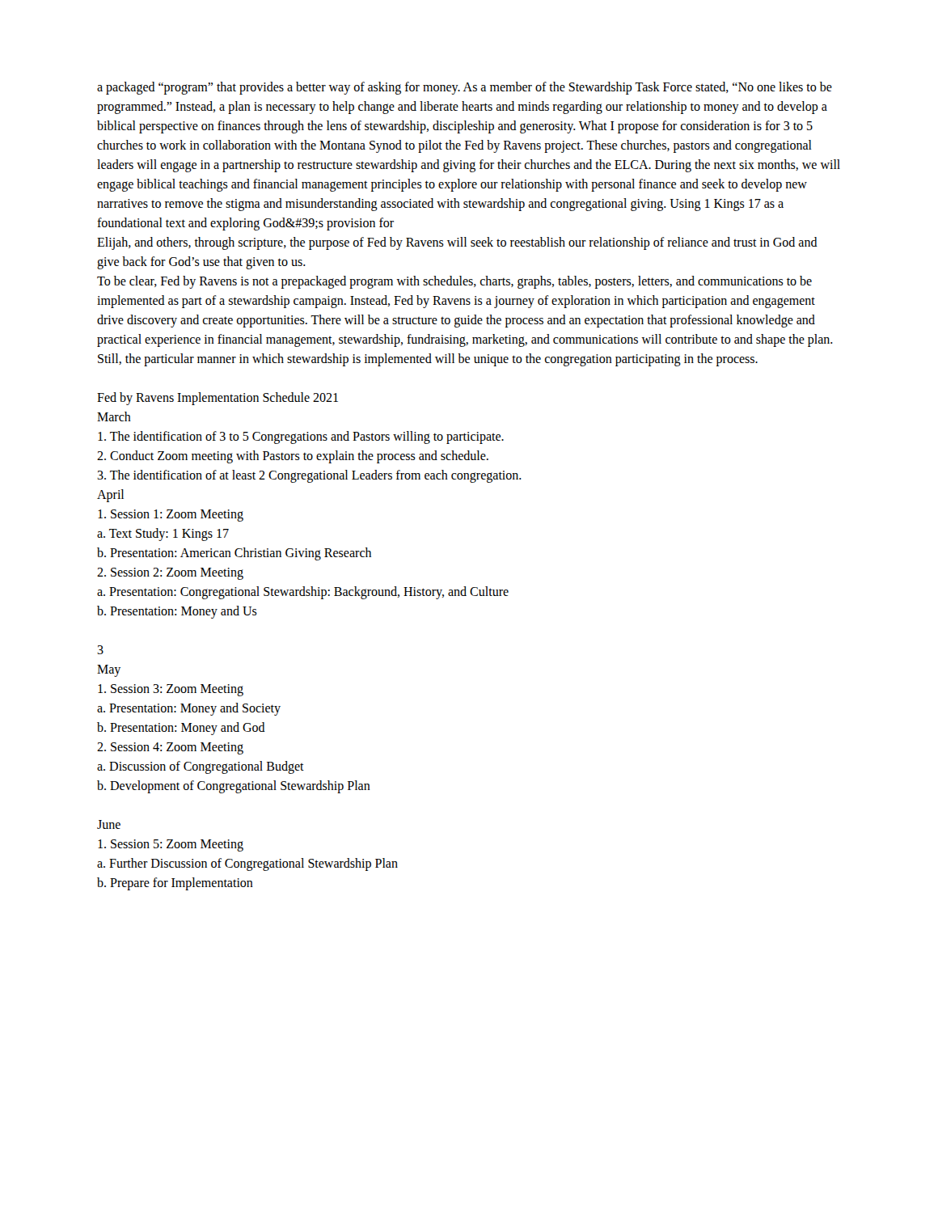a packaged “program” that provides a better way of asking for money. As a member of the Stewardship Task Force stated, “No one likes to be programmed.” Instead, a plan is necessary to help change and liberate hearts and minds regarding our relationship to money and to develop a biblical perspective on finances through the lens of stewardship, discipleship and generosity. What I propose for consideration is for 3 to 5 churches to work in collaboration with the Montana Synod to pilot the Fed by Ravens project. These churches, pastors and congregational leaders will engage in a partnership to restructure stewardship and giving for their churches and the ELCA. During the next six months, we will engage biblical teachings and financial management principles to explore our relationship with personal finance and seek to develop new narratives to remove the stigma and misunderstanding associated with stewardship and congregational giving. Using 1 Kings 17 as a foundational text and exploring God&#39;s provision for
Elijah, and others, through scripture, the purpose of Fed by Ravens will seek to reestablish our relationship of reliance and trust in God and give back for God’s use that given to us.
To be clear, Fed by Ravens is not a prepackaged program with schedules, charts, graphs, tables, posters, letters, and communications to be implemented as part of a stewardship campaign. Instead, Fed by Ravens is a journey of exploration in which participation and engagement drive discovery and create opportunities. There will be a structure to guide the process and an expectation that professional knowledge and practical experience in financial management, stewardship, fundraising, marketing, and communications will contribute to and shape the plan. Still, the particular manner in which stewardship is implemented will be unique to the congregation participating in the process.
Fed by Ravens Implementation Schedule 2021
March
1. The identification of 3 to 5 Congregations and Pastors willing to participate.
2. Conduct Zoom meeting with Pastors to explain the process and schedule.
3. The identification of at least 2 Congregational Leaders from each congregation.
April
1. Session 1: Zoom Meeting
a. Text Study: 1 Kings 17
b. Presentation: American Christian Giving Research
2. Session 2: Zoom Meeting
a. Presentation: Congregational Stewardship: Background, History, and Culture
b. Presentation: Money and Us
3
May
1. Session 3: Zoom Meeting
a. Presentation: Money and Society
b. Presentation: Money and God
2. Session 4: Zoom Meeting
a. Discussion of Congregational Budget
b. Development of Congregational Stewardship Plan
June
1. Session 5: Zoom Meeting
a. Further Discussion of Congregational Stewardship Plan
b. Prepare for Implementation